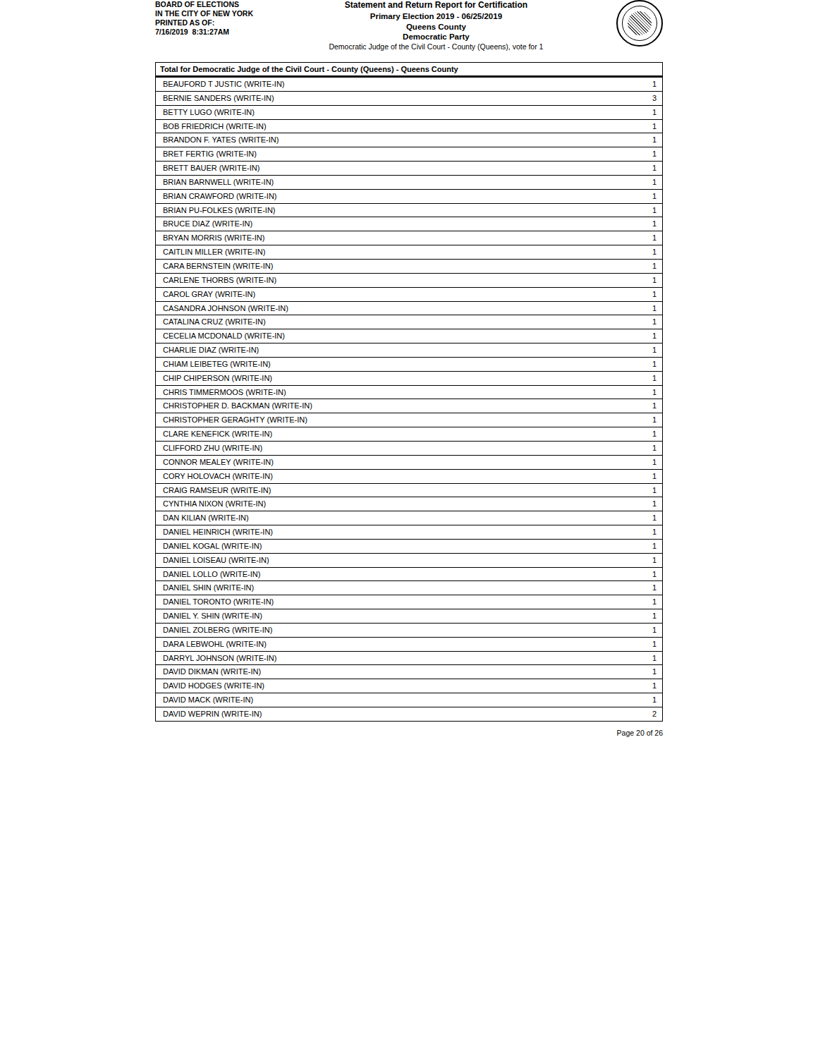BOARD OF ELECTIONS
IN THE CITY OF NEW YORK
PRINTED AS OF:
7/16/2019 8:31:27AM
Statement and Return Report for Certification
Primary Election 2019 - 06/25/2019
Queens County
Democratic Party
Democratic Judge of the Civil Court - County (Queens), vote for 1
Total for Democratic Judge of the Civil Court - County (Queens) - Queens County
| BEAUFORD T JUSTIC (WRITE-IN) | 1 |
| BERNIE SANDERS (WRITE-IN) | 3 |
| BETTY LUGO (WRITE-IN) | 1 |
| BOB FRIEDRICH (WRITE-IN) | 1 |
| BRANDON F. YATES (WRITE-IN) | 1 |
| BRET FERTIG (WRITE-IN) | 1 |
| BRETT BAUER (WRITE-IN) | 1 |
| BRIAN BARNWELL (WRITE-IN) | 1 |
| BRIAN CRAWFORD (WRITE-IN) | 1 |
| BRIAN PU-FOLKES (WRITE-IN) | 1 |
| BRUCE DIAZ (WRITE-IN) | 1 |
| BRYAN MORRIS (WRITE-IN) | 1 |
| CAITLIN MILLER (WRITE-IN) | 1 |
| CARA BERNSTEIN (WRITE-IN) | 1 |
| CARLENE THORBS (WRITE-IN) | 1 |
| CAROL GRAY (WRITE-IN) | 1 |
| CASANDRA JOHNSON (WRITE-IN) | 1 |
| CATALINA CRUZ (WRITE-IN) | 1 |
| CECELIA MCDONALD (WRITE-IN) | 1 |
| CHARLIE DIAZ (WRITE-IN) | 1 |
| CHIAM LEIBETEG (WRITE-IN) | 1 |
| CHIP CHIPERSON (WRITE-IN) | 1 |
| CHRIS TIMMERMOOS (WRITE-IN) | 1 |
| CHRISTOPHER D. BACKMAN (WRITE-IN) | 1 |
| CHRISTOPHER GERAGHTY (WRITE-IN) | 1 |
| CLARE KENEFICK (WRITE-IN) | 1 |
| CLIFFORD ZHU (WRITE-IN) | 1 |
| CONNOR MEALEY (WRITE-IN) | 1 |
| CORY HOLOVACH (WRITE-IN) | 1 |
| CRAIG RAMSEUR (WRITE-IN) | 1 |
| CYNTHIA NIXON (WRITE-IN) | 1 |
| DAN KILIAN (WRITE-IN) | 1 |
| DANIEL HEINRICH (WRITE-IN) | 1 |
| DANIEL KOGAL (WRITE-IN) | 1 |
| DANIEL LOISEAU (WRITE-IN) | 1 |
| DANIEL LOLLO (WRITE-IN) | 1 |
| DANIEL SHIN (WRITE-IN) | 1 |
| DANIEL TORONTO (WRITE-IN) | 1 |
| DANIEL Y. SHIN (WRITE-IN) | 1 |
| DANIEL ZOLBERG (WRITE-IN) | 1 |
| DARA LEBWOHL (WRITE-IN) | 1 |
| DARRYL JOHNSON (WRITE-IN) | 1 |
| DAVID DIKMAN (WRITE-IN) | 1 |
| DAVID HODGES (WRITE-IN) | 1 |
| DAVID MACK (WRITE-IN) | 1 |
| DAVID WEPRIN (WRITE-IN) | 2 |
Page 20 of 26